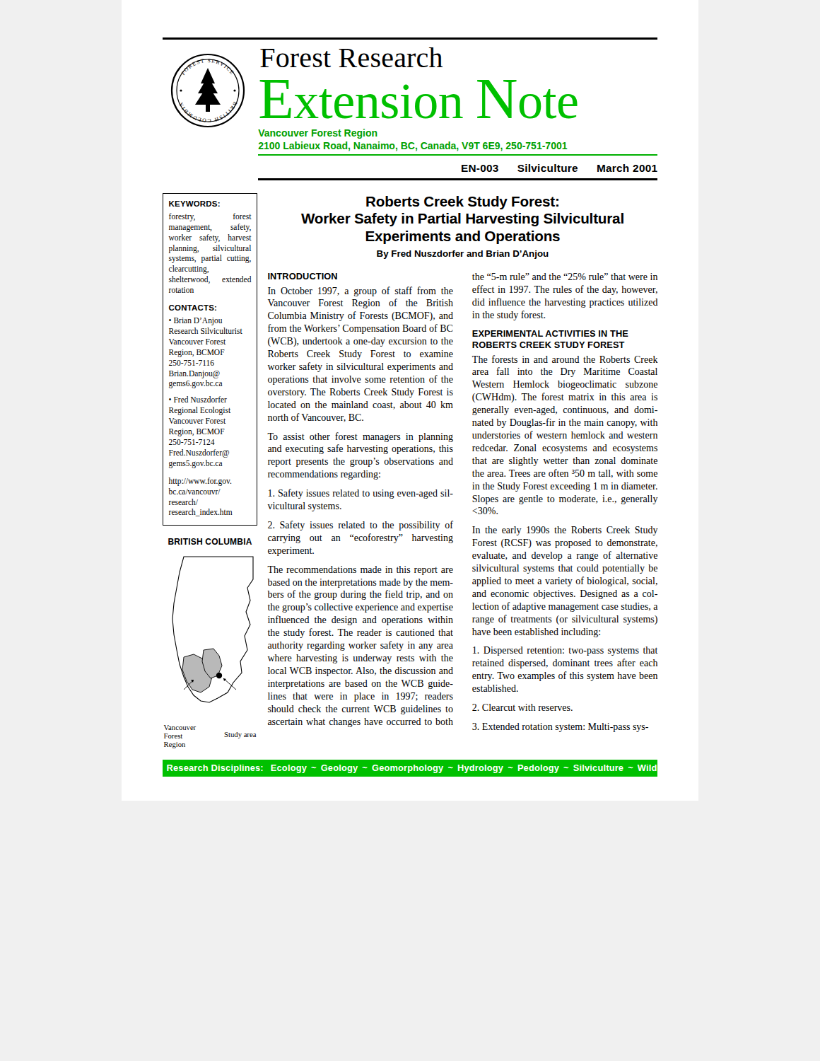FOREST SERVICE BRITISH COLUMBIA
Forest Research
Extension Note
Vancouver Forest Region
2100 Labieux Road, Nanaimo, BC, Canada, V9T 6E9, 250-751-7001
EN-003Silviculture March 2001
KEYWORDS:
forestry, forest management, safety, worker safety, harvest planning, silvicultural systems, partial cutting, clearcutting, shelterwood, extended rotation
CONTACTS:
Brian D’Anjou
Research Silviculturist
Vancouver Forest Region, BCMOF
250-751-7116
Brian.Danjou@
gems6.gov.bc.ca
Fred Nuszdorfer
Regional Ecologist
Vancouver Forest Region, BCMOF
250-751-7124
Fred.Nuszdorfer@
gems5.gov.bc.ca
http://www.for.gov.
bc.ca/vancouvr/
research/
research_index.htm
BRITISH COLUMBIA
Vancouver
Forest
Region
Study area
Roberts Creek Study Forest:
Worker Safety in Partial Harvesting Silvicultural
Experiments and Operations
By Fred Nuszdorfer and Brian D’Anjou
INTRODUCTION
In October 1997, a group of staff from the Vancouver Forest Region of the British Columbia Ministry of Forests (BCMOF), and from the Workers’ Compensation Board of BC (WCB), undertook a one-day excursion to the Roberts Creek Study Forest to examine worker safety in silvicultural experiments and operations that involve some retention of the overstory. The Roberts Creek Study Forest is located on the mainland coast, about 40 km north of Vancouver, BC.
To assist other forest managers in planning and executing safe harvesting operations, this report presents the group’s observations and recommendations regarding:
1. Safety issues related to using even-aged silvicultural systems.
2. Safety issues related to the possibility of carrying out an “ecoforestry” harvesting experiment.
The recommendations made in this report are based on the interpretations made by the members of the group during the field trip, and on the group’s collective experience and expertise influenced the design and operations within the study forest. The reader is cautioned that authority regarding worker safety in any area where harvesting is underway rests with the local WCB inspector. Also, the discussion and interpretations are based on the WCB guidelines that were in place in 1997; readers should check the current WCB guidelines to ascertain what changes have occurred to both the “5-m rule” and the “25% rule” that were in effect in 1997. The rules of the day, however, did influence the harvesting practices utilized in the study forest.
EXPERIMENTAL ACTIVITIES IN THE
ROBERTS CREEK STUDY FOREST
The forests in and around the Roberts Creek area fall into the Dry Maritime Coastal Western Hemlock biogeoclimatic subzone (CWHdm). The forest matrix in this area is generally even-aged, continuous, and dominated by Douglas-fir in the main canopy, with understories of western hemlock and western redcedar. Zonal ecosystems and ecosystems that are slightly wetter than zonal dominate the area. Trees are often ³50 m tall, with some in the Study Forest exceeding 1 m in diameter. Slopes are gentle to moderate, i.e., generally <30%.
In the early 1990s the Roberts Creek Study Forest (RCSF) was proposed to demonstrate, evaluate, and develop a range of alternative silvicultural systems that could potentially be applied to meet a variety of biological, social, and economic objectives. Designed as a collection of adaptive management case studies, a range of treatments (or silvicultural systems) have been established including:
1. Dispersed retention: two-pass systems that retained dispersed, dominant trees after each entry. Two examples of this system have been established.
2. Clearcut with reserves.
3. Extended rotation system: Multi-pass sys-
Research Disciplines:Ecology~Geology~Geomorphology~Hydrology~Pedology~Silviculture~Wildlife